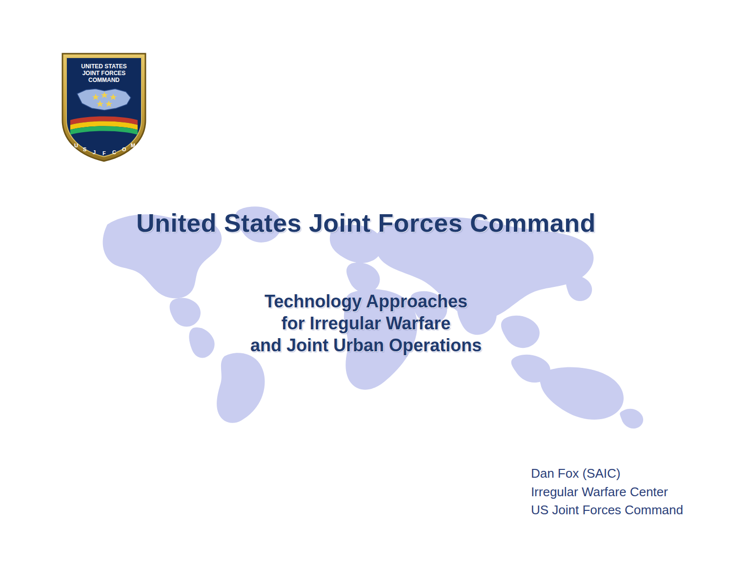UNITED STATES JOINT FORCES COMMAND U S J F C O M
United States Joint Forces Command
Technology Approaches for Irregular Warfare and Joint Urban Operations
Dan Fox (SAIC)
Irregular Warfare Center
US Joint Forces Command